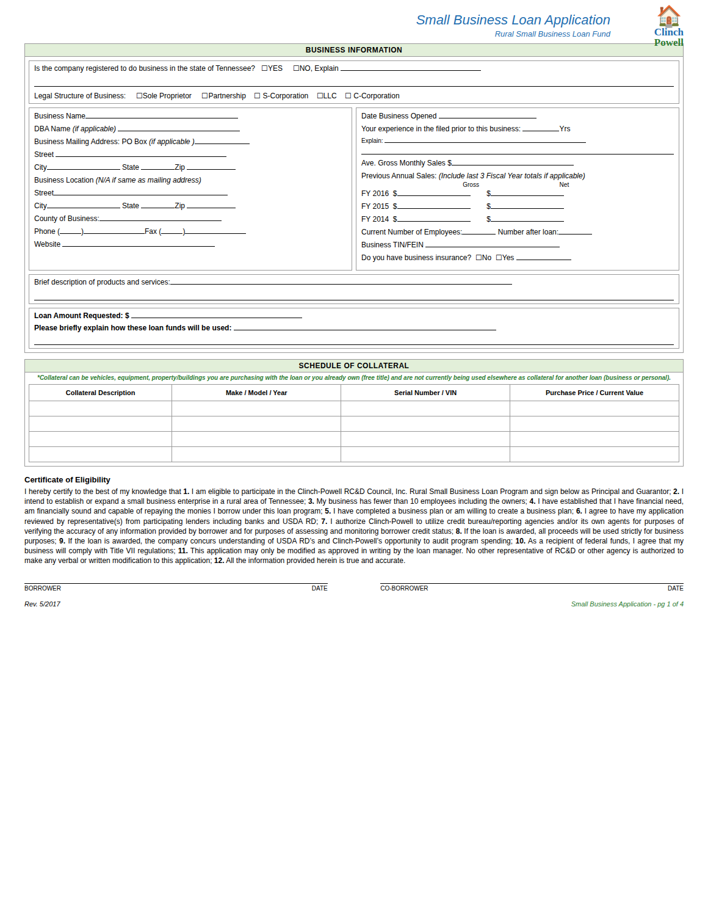Small Business Loan Application
Rural Small Business Loan Fund
🏠
Clinch
Powell
BUSINESS INFORMATION
Is the company registered to do business in the state of Tennessee? ☐YES ☐NO, Explain
Legal Structure of Business: ☐Sole Proprietor ☐Partnership ☐ S-Corporation ☐LLC ☐ C-Corporation
Business Name
DBA Name (if applicable)
Business Mailing Address: PO Box (if applicable )
Street
City State Zip
Business Location (N/A if same as mailing address)
Street
City State Zip
County of Business:
Phone ( ) Fax ( )
Website
Date Business Opened
Your experience in the filed prior to this business: Yrs
Explain:
Ave. Gross Monthly Sales $
Previous Annual Sales: (Include last 3 Fiscal Year totals if applicable)
Gross Net
FY 2016 $ $
FY 2015 $ $
FY 2014 $ $
Current Number of Employees: Number after loan:
Business TIN/FEIN
Do you have business insurance? ☐No ☐Yes
Brief description of products and services:
Loan Amount Requested: $
Please briefly explain how these loan funds will be used:
SCHEDULE OF COLLATERAL
*Collateral can be vehicles, equipment, property/buildings you are purchasing with the loan or you already own (free title) and are not currently being used elsewhere as collateral for another loan (business or personal).
| Collateral Description | Make / Model / Year | Serial Number / VIN | Purchase Price / Current Value |
| --- | --- | --- | --- |
Certificate of Eligibility
I hereby certify to the best of my knowledge that 1. I am eligible to participate in the Clinch-Powell RC&D Council, Inc. Rural Small Business Loan Program and sign below as Principal and Guarantor; 2. I intend to establish or expand a small business enterprise in a rural area of Tennessee; 3. My business has fewer than 10 employees including the owners; 4. I have established that I have financial need, am financially sound and capable of repaying the monies I borrow under this loan program; 5. I have completed a business plan or am willing to create a business plan; 6. I agree to have my application reviewed by representative(s) from participating lenders including banks and USDA RD; 7. I authorize Clinch-Powell to utilize credit bureau/reporting agencies and/or its own agents for purposes of verifying the accuracy of any information provided by borrower and for purposes of assessing and monitoring borrower credit status; 8. If the loan is awarded, all proceeds will be used strictly for business purposes; 9. If the loan is awarded, the company concurs understanding of USDA RD’s and Clinch-Powell’s opportunity to audit program spending; 10. As a recipient of federal funds, I agree that my business will comply with Title VII regulations; 11. This application may only be modified as approved in writing by the loan manager. No other representative of RC&D or other agency is authorized to make any verbal or written modification to this application; 12. All the information provided herein is true and accurate.
BORROWER DATE
CO-BORROWER DATE
Rev. 5/2017 Small Business Application - pg 1 of 4